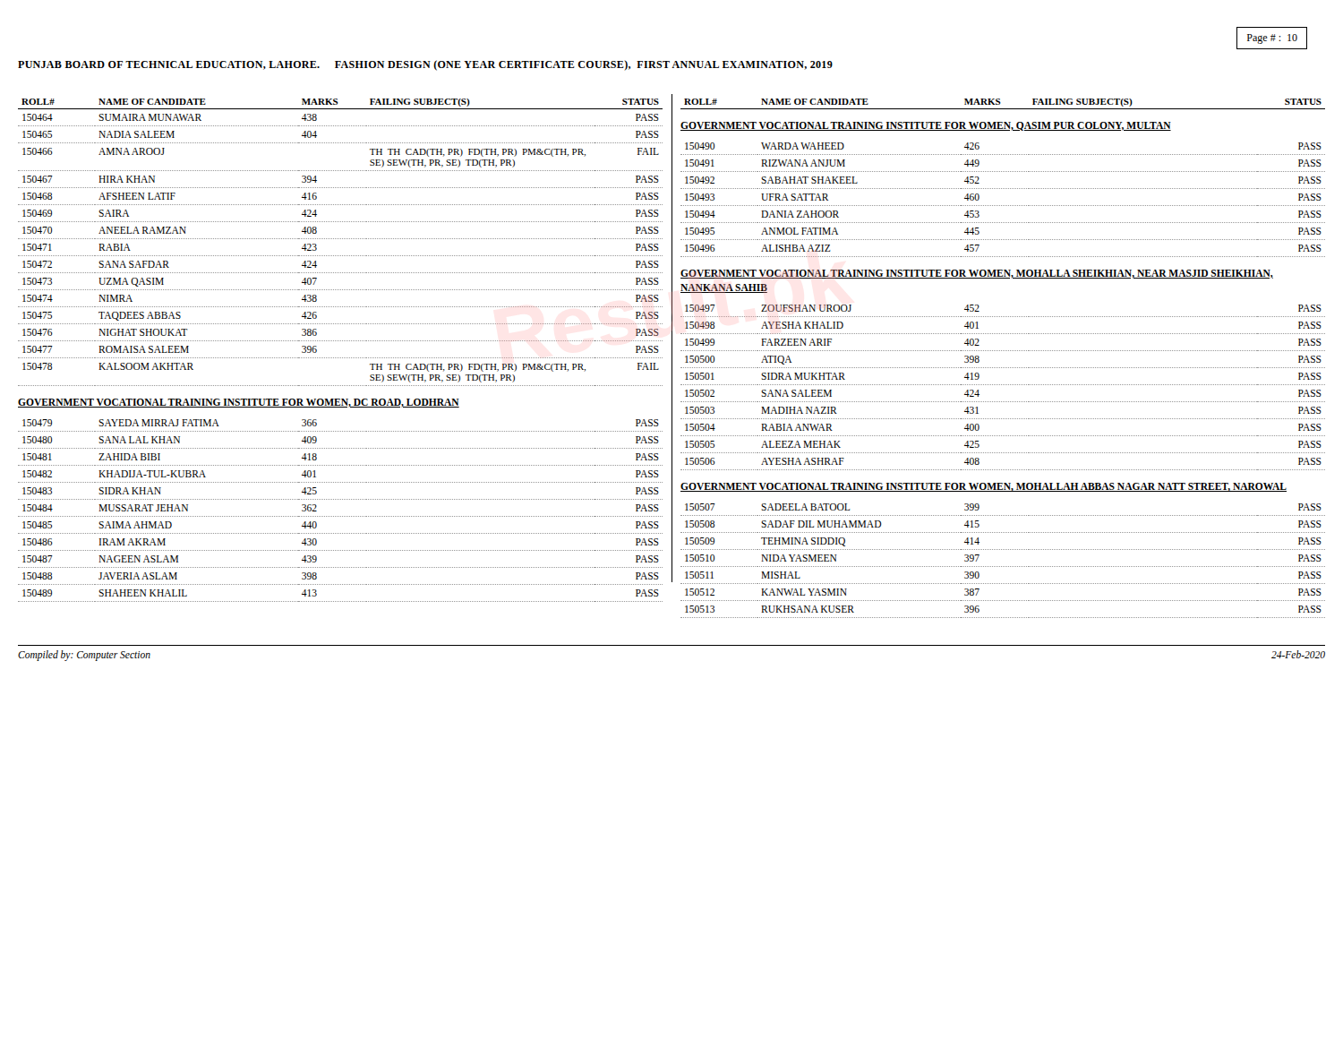Page # : 10
PUNJAB BOARD OF TECHNICAL EDUCATION, LAHORE. FASHION DESIGN (ONE YEAR CERTIFICATE COURSE), FIRST ANNUAL EXAMINATION, 2019
Result.pk
| ROLL# | NAME OF CANDIDATE | MARKS | FAILING SUBJECT(S) | STATUS |
| --- | --- | --- | --- | --- |
| 150464 | SUMAIRA MUNAWAR | 438 | | PASS |
| 150465 | NADIA SALEEM | 404 | | PASS |
| 150466 | AMNA AROOJ | | TH TH CAD(TH, PR) FD(TH, PR) PM&C(TH, PR, SE) SEW(TH, PR, SE) TD(TH, PR) | FAIL |
| 150467 | HIRA KHAN | 394 | | PASS |
| 150468 | AFSHEEN LATIF | 416 | | PASS |
| 150469 | SAIRA | 424 | | PASS |
| 150470 | ANEELA RAMZAN | 408 | | PASS |
| 150471 | RABIA | 423 | | PASS |
| 150472 | SANA SAFDAR | 424 | | PASS |
| 150473 | UZMA QASIM | 407 | | PASS |
| 150474 | NIMRA | 438 | | PASS |
| 150475 | TAQDEES ABBAS | 426 | | PASS |
| 150476 | NIGHAT SHOUKAT | 386 | | PASS |
| 150477 | ROMAISA SALEEM | 396 | | PASS |
| 150478 | KALSOOM AKHTAR | | TH TH CAD(TH, PR) FD(TH, PR) PM&C(TH, PR, SE) SEW(TH, PR, SE) TD(TH, PR) | FAIL |
| GOVERNMENT VOCATIONAL TRAINING INSTITUTE FOR WOMEN, DC ROAD, LODHRAN |
| 150479 | SAYEDA MIRRAJ FATIMA | 366 | | PASS |
| 150480 | SANA LAL KHAN | 409 | | PASS |
| 150481 | ZAHIDA BIBI | 418 | | PASS |
| 150482 | KHADIJA-TUL-KUBRA | 401 | | PASS |
| 150483 | SIDRA KHAN | 425 | | PASS |
| 150484 | MUSSARAT JEHAN | 362 | | PASS |
| 150485 | SAIMA AHMAD | 440 | | PASS |
| 150486 | IRAM AKRAM | 430 | | PASS |
| 150487 | NAGEEN ASLAM | 439 | | PASS |
| 150488 | JAVERIA ASLAM | 398 | | PASS |
| 150489 | SHAHEEN KHALIL | 413 | | PASS |
| ROLL# | NAME OF CANDIDATE | MARKS | FAILING SUBJECT(S) | STATUS |
| --- | --- | --- | --- | --- |
| GOVERNMENT VOCATIONAL TRAINING INSTITUTE FOR WOMEN, QASIM PUR COLONY, MULTAN |
| 150490 | WARDA WAHEED | 426 | | PASS |
| 150491 | RIZWANA ANJUM | 449 | | PASS |
| 150492 | SABAHAT SHAKEEL | 452 | | PASS |
| 150493 | UFRA SATTAR | 460 | | PASS |
| 150494 | DANIA ZAHOOR | 453 | | PASS |
| 150495 | ANMOL FATIMA | 445 | | PASS |
| 150496 | ALISHBA AZIZ | 457 | | PASS |
| GOVERNMENT VOCATIONAL TRAINING INSTITUTE FOR WOMEN, MOHALLA SHEIKHIAN, NEAR MASJID SHEIKHIAN, NANKANA SAHIB |
| 150497 | ZOUFSHAN UROOJ | 452 | | PASS |
| 150498 | AYESHA KHALID | 401 | | PASS |
| 150499 | FARZEEN ARIF | 402 | | PASS |
| 150500 | ATIQA | 398 | | PASS |
| 150501 | SIDRA MUKHTAR | 419 | | PASS |
| 150502 | SANA SALEEM | 424 | | PASS |
| 150503 | MADIHA NAZIR | 431 | | PASS |
| 150504 | RABIA ANWAR | 400 | | PASS |
| 150505 | ALEEZA MEHAK | 425 | | PASS |
| 150506 | AYESHA ASHRAF | 408 | | PASS |
| GOVERNMENT VOCATIONAL TRAINING INSTITUTE FOR WOMEN, MOHALLAH ABBAS NAGAR NATT STREET, NAROWAL |
| 150507 | SADEELA BATOOL | 399 | | PASS |
| 150508 | SADAF DIL MUHAMMAD | 415 | | PASS |
| 150509 | TEHMINA SIDDIQ | 414 | | PASS |
| 150510 | NIDA YASMEEN | 397 | | PASS |
| 150511 | MISHAL | 390 | | PASS |
| 150512 | KANWAL YASMIN | 387 | | PASS |
| 150513 | RUKHSANA KUSER | 396 | | PASS |
Compiled by: Computer Section 24-Feb-2020